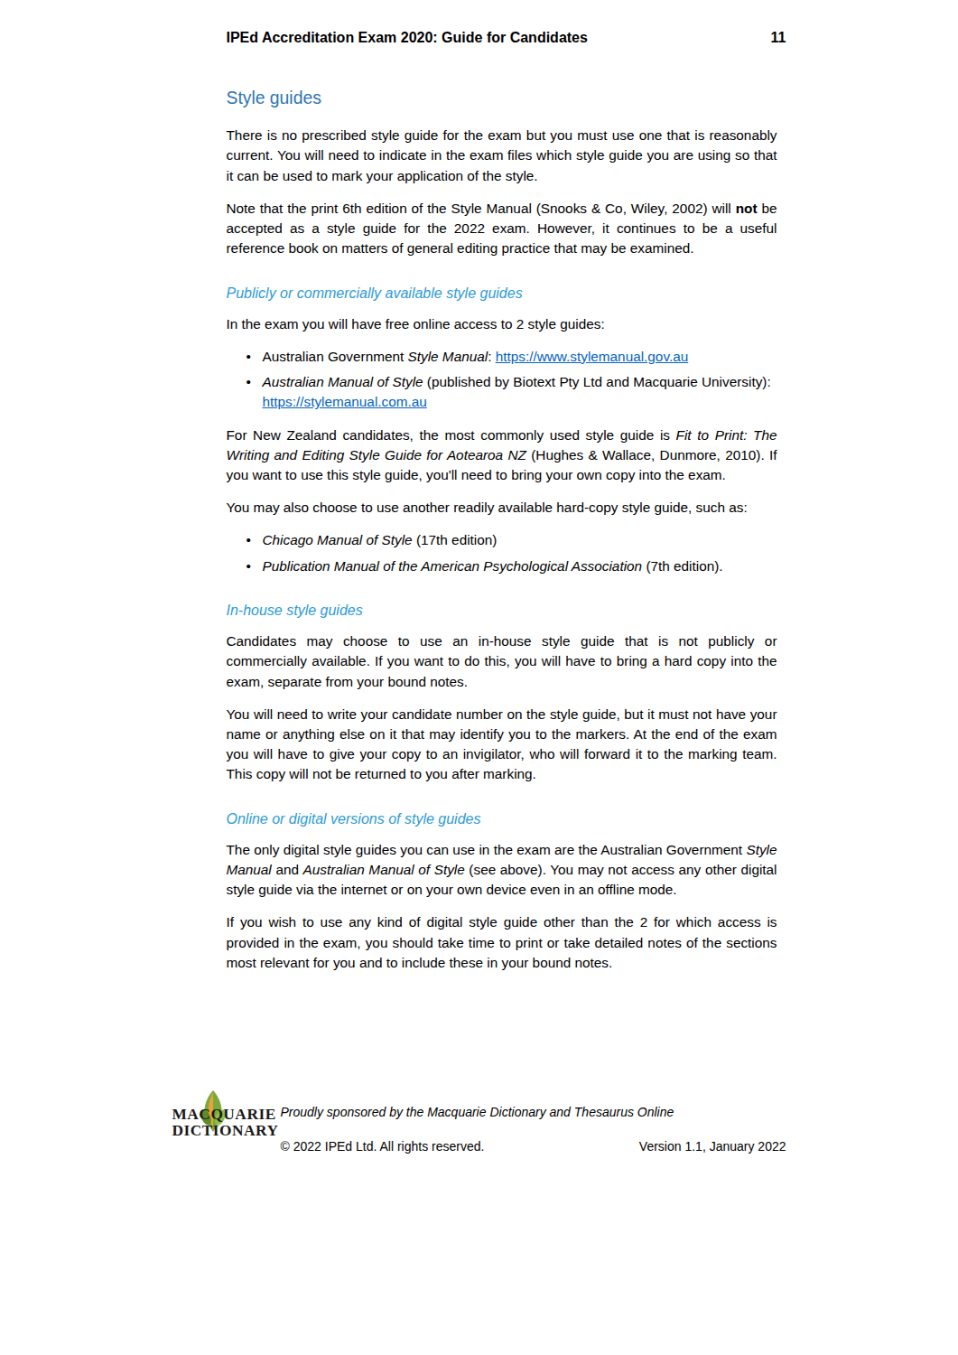IPEd Accreditation Exam 2020: Guide for Candidates 11
Style guides
There is no prescribed style guide for the exam but you must use one that is reasonably current. You will need to indicate in the exam files which style guide you are using so that it can be used to mark your application of the style.
Note that the print 6th edition of the Style Manual (Snooks & Co, Wiley, 2002) will not be accepted as a style guide for the 2022 exam. However, it continues to be a useful reference book on matters of general editing practice that may be examined.
Publicly or commercially available style guides
In the exam you will have free online access to 2 style guides:
Australian Government Style Manual: https://www.stylemanual.gov.au
Australian Manual of Style (published by Biotext Pty Ltd and Macquarie University): https://stylemanual.com.au
For New Zealand candidates, the most commonly used style guide is Fit to Print: The Writing and Editing Style Guide for Aotearoa NZ (Hughes & Wallace, Dunmore, 2010). If you want to use this style guide, you'll need to bring your own copy into the exam.
You may also choose to use another readily available hard-copy style guide, such as:
Chicago Manual of Style (17th edition)
Publication Manual of the American Psychological Association (7th edition).
In-house style guides
Candidates may choose to use an in-house style guide that is not publicly or commercially available. If you want to do this, you will have to bring a hard copy into the exam, separate from your bound notes.
You will need to write your candidate number on the style guide, but it must not have your name or anything else on it that may identify you to the markers. At the end of the exam you will have to give your copy to an invigilator, who will forward it to the marking team. This copy will not be returned to you after marking.
Online or digital versions of style guides
The only digital style guides you can use in the exam are the Australian Government Style Manual and Australian Manual of Style (see above). You may not access any other digital style guide via the internet or on your own device even in an offline mode.
If you wish to use any kind of digital style guide other than the 2 for which access is provided in the exam, you should take time to print or take detailed notes of the sections most relevant for you and to include these in your bound notes.
MACQUARIE
DICTIONARY
Proudly sponsored by the Macquarie Dictionary and Thesaurus Online
© 2022 IPEd Ltd. All rights reserved. Version 1.1, January 2022